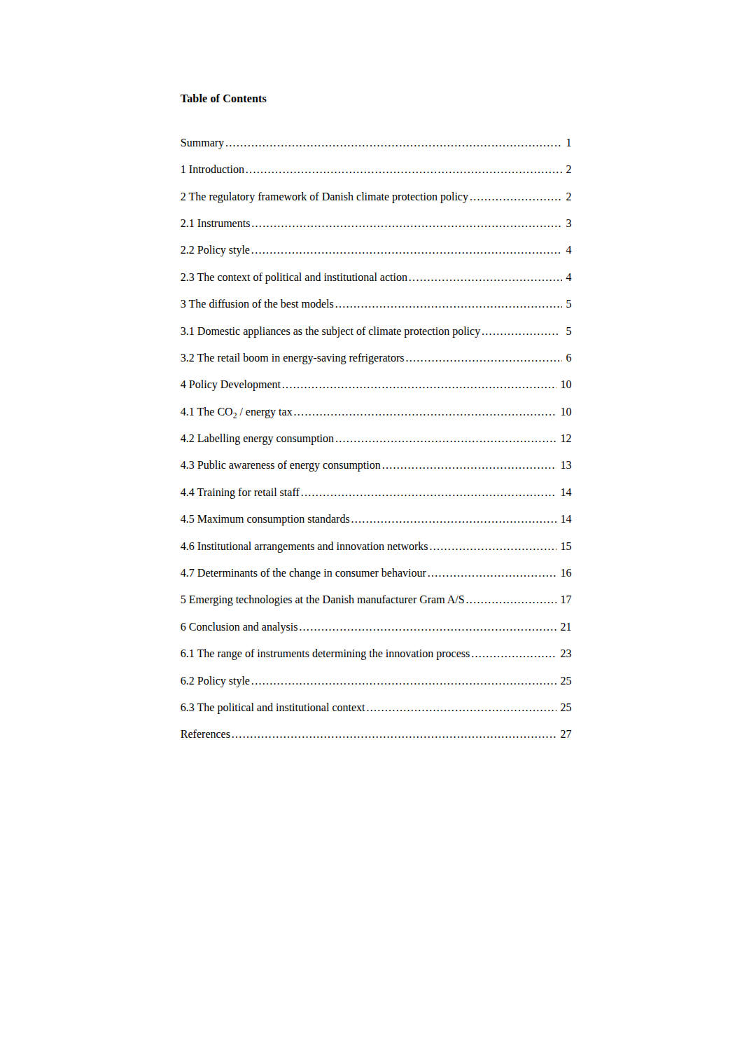Table of Contents
Summary .................................................................................................................. 1
1 Introduction ......................................................................................................... 2
2 The regulatory framework of Danish climate protection policy ............................. 2
2.1 Instruments .................................................................................................. 3
2.2 Policy style .................................................................................................. 4
2.3 The context of political and institutional action ............................................. 4
3 The diffusion of the best models ........................................................................... 5
3.1 Domestic appliances as the subject of climate protection policy ..................... 5
3.2 The retail boom in energy-saving refrigerators .............................................. 6
4 Policy Development ........................................................................................... 10
4.1 The CO2 / energy tax ................................................................................ 10
4.2 Labelling energy consumption ...................................................................... 12
4.3 Public awareness of energy consumption ...................................................... 13
4.4 Training for retail staff .............................................................................. 14
4.5 Maximum consumption standards ............................................................. 14
4.6 Institutional arrangements and innovation networks ..................................... 15
4.7 Determinants of the change in consumer behaviour ...................................... 16
5 Emerging technologies at the Danish manufacturer Gram A/S ............................. 17
6 Conclusion and analysis ..................................................................................... 21
6.1 The range of instruments determining the innovation process ....................... 23
6.2 Policy style .................................................................................................. 25
6.3 The political and institutional context ......................................................... 25
References .............................................................................................................. 27